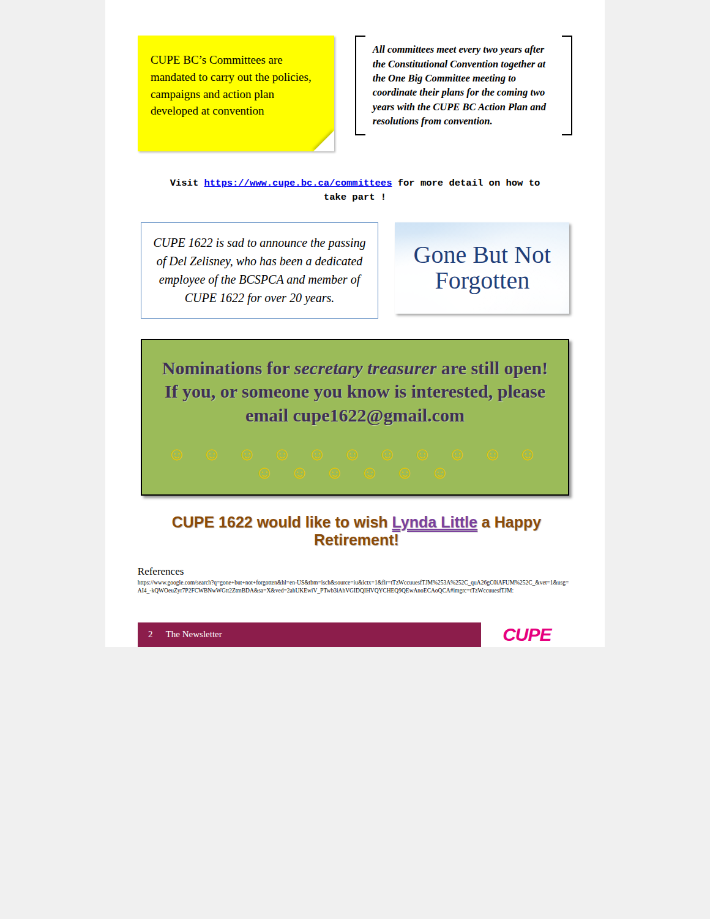CUPE BC’s Committees are mandated to carry out the policies, campaigns and action plan developed at convention
All committees meet every two years after the Constitutional Convention together at the One Big Committee meeting to coordinate their plans for the coming two years with the CUPE BC Action Plan and resolutions from convention.
Visit https://www.cupe.bc.ca/committees for more detail on how to take part !
CUPE 1622 is sad to announce the passing of Del Zelisney, who has been a dedicated employee of the BCSPCA and member of CUPE 1622 for over 20 years.
Gone But Not
Forgotten
Nominations for secretary treasurer are still open! If you, or someone you know is interested, please email cupe1622@gmail.com
☺ ☺ ☺ ☺ ☺ ☺ ☺ ☺ ☺ ☺ ☺ ☺ ☺ ☺ ☺ ☺ ☺
CUPE 1622 would like to wish Lynda Little a Happy Retirement!
References
https://www.google.com/search?q=gone+but+not+forgotten&hl=en-US&tbm=isch&source=iu&ictx=1&fir=tTzWccuuesfTJM%253A%252C_quA26gC0iAFUM%252C_&vet=1&usg=AI4_-kQWOeuZyr7P2FCWBNwWGtt2ZtmBDA&sa=X&ved=2ahUKEwiV_PTwb3iAhVGIDQIHVQYCHEQ9QEwAnoECAoQCA#imgrc=tTzWccuuesfTJM:
2 The Newsletter
CUPE